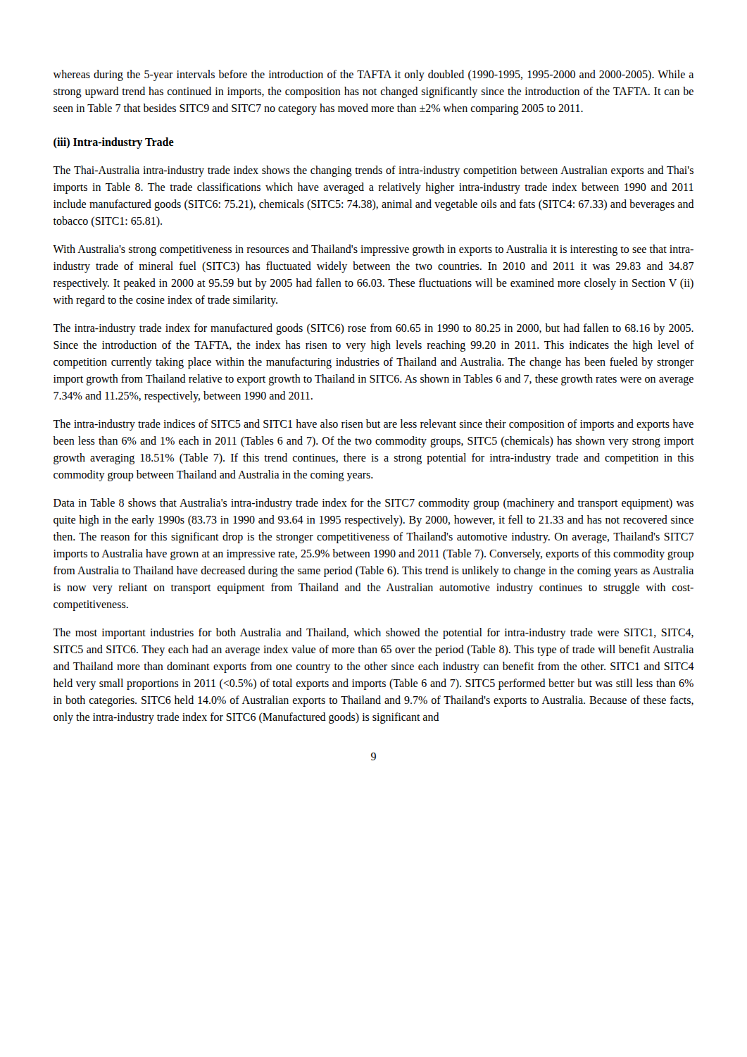whereas during the 5-year intervals before the introduction of the TAFTA it only doubled (1990-1995, 1995-2000 and 2000-2005). While a strong upward trend has continued in imports, the composition has not changed significantly since the introduction of the TAFTA. It can be seen in Table 7 that besides SITC9 and SITC7 no category has moved more than ±2% when comparing 2005 to 2011.
(iii) Intra-industry Trade
The Thai-Australia intra-industry trade index shows the changing trends of intra-industry competition between Australian exports and Thai's imports in Table 8. The trade classifications which have averaged a relatively higher intra-industry trade index between 1990 and 2011 include manufactured goods (SITC6: 75.21), chemicals (SITC5: 74.38), animal and vegetable oils and fats (SITC4: 67.33) and beverages and tobacco (SITC1: 65.81).
With Australia's strong competitiveness in resources and Thailand's impressive growth in exports to Australia it is interesting to see that intra-industry trade of mineral fuel (SITC3) has fluctuated widely between the two countries. In 2010 and 2011 it was 29.83 and 34.87 respectively. It peaked in 2000 at 95.59 but by 2005 had fallen to 66.03. These fluctuations will be examined more closely in Section V (ii) with regard to the cosine index of trade similarity.
The intra-industry trade index for manufactured goods (SITC6) rose from 60.65 in 1990 to 80.25 in 2000, but had fallen to 68.16 by 2005. Since the introduction of the TAFTA, the index has risen to very high levels reaching 99.20 in 2011. This indicates the high level of competition currently taking place within the manufacturing industries of Thailand and Australia. The change has been fueled by stronger import growth from Thailand relative to export growth to Thailand in SITC6. As shown in Tables 6 and 7, these growth rates were on average 7.34% and 11.25%, respectively, between 1990 and 2011.
The intra-industry trade indices of SITC5 and SITC1 have also risen but are less relevant since their composition of imports and exports have been less than 6% and 1% each in 2011 (Tables 6 and 7). Of the two commodity groups, SITC5 (chemicals) has shown very strong import growth averaging 18.51% (Table 7). If this trend continues, there is a strong potential for intra-industry trade and competition in this commodity group between Thailand and Australia in the coming years.
Data in Table 8 shows that Australia's intra-industry trade index for the SITC7 commodity group (machinery and transport equipment) was quite high in the early 1990s (83.73 in 1990 and 93.64 in 1995 respectively). By 2000, however, it fell to 21.33 and has not recovered since then. The reason for this significant drop is the stronger competitiveness of Thailand's automotive industry. On average, Thailand's SITC7 imports to Australia have grown at an impressive rate, 25.9% between 1990 and 2011 (Table 7). Conversely, exports of this commodity group from Australia to Thailand have decreased during the same period (Table 6). This trend is unlikely to change in the coming years as Australia is now very reliant on transport equipment from Thailand and the Australian automotive industry continues to struggle with cost-competitiveness.
The most important industries for both Australia and Thailand, which showed the potential for intra-industry trade were SITC1, SITC4, SITC5 and SITC6. They each had an average index value of more than 65 over the period (Table 8). This type of trade will benefit Australia and Thailand more than dominant exports from one country to the other since each industry can benefit from the other. SITC1 and SITC4 held very small proportions in 2011 (<0.5%) of total exports and imports (Table 6 and 7). SITC5 performed better but was still less than 6% in both categories. SITC6 held 14.0% of Australian exports to Thailand and 9.7% of Thailand's exports to Australia. Because of these facts, only the intra-industry trade index for SITC6 (Manufactured goods) is significant and
9